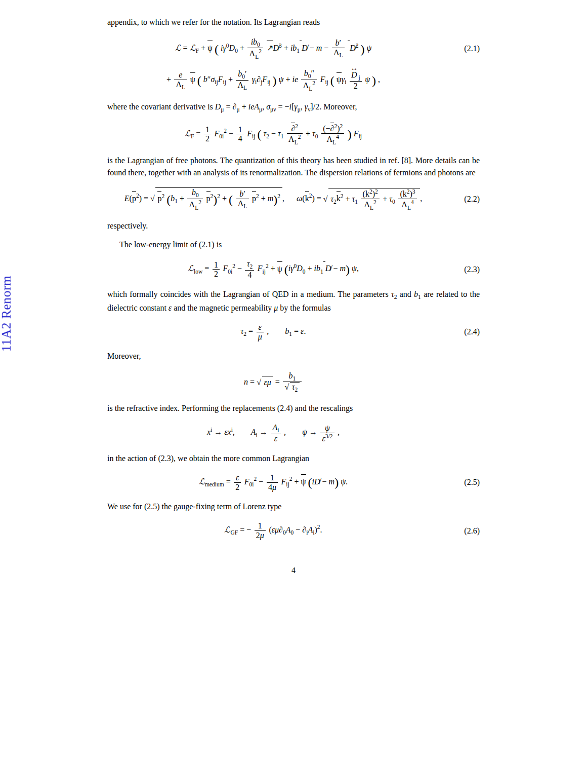11A2 Renorm
appendix, to which we refer for the notation. Its Lagrangian reads
ℒ = ℒF + ψ ( iγ0D0 +
| ib 0 |
| Λ L 2 |
↗D̸3 + ib1 D̸ − m −
| b ′ |
| Λ L |
D̸2 ) ψ
(2.1)
+
| e |
| Λ L |
ψ ( b″σijFij +
| b 0 ′ |
| Λ L |
γi∂jFij ) ψ + ie
| b 0 ″ |
| Λ L 2 |
Fij ( ψγi
| D j |
| 2 |
ψ ) ,
where the covariant derivative is Dμ = ∂μ + ieAμ, σμν = −i[γμ, γν]/2. Moreover,
ℒF =
| 1 |
| 2 |
F0i2 −
| 1 |
| 4 |
Fij ( τ2 − τ1
| ∂ 2 |
| Λ L 2 |
+ τ0
| (− ∂ 2 ) 2 |
| Λ L 4 |
) Fij
is the Lagrangian of free photons. The quantization of this theory has been studied in ref. [8]. More details can be found there, together with an analysis of its renormalization. The dispersion relations of fermions and photons are
E(p2) = √ p2 (b1 +
| b 0 |
| Λ L 2 |
p2)2 + (
| b ′ |
| Λ L |
p2 + m)2 , ω(k2) = √ τ2k2 + τ1
| ( k 2 ) 2 |
| Λ L 2 |
+ τ0
| ( k 2 ) 3 |
| Λ L 4 |
,
(2.2)
respectively.
The low-energy limit of (2.1) is
ℒlow =
| 1 |
| 2 |
F0i2 −
| τ 2 |
| 4 |
Fij2 + ψ (iγ0D0 + ib1 D̸ − m) ψ,
(2.3)
which formally coincides with the Lagrangian of QED in a medium. The parameters τ2 and b1 are related to the dielectric constant ε and the magnetic permeability μ by the formulas
τ2 =
| ε |
| μ |
, b1 = ε.
(2.4)
Moreover,
n = √εμ =
| b 1 |
| √ τ 2 |
is the refractive index. Performing the replacements (2.4) and the rescalings
xi → εxi, Ai →
| A i |
| ε |
, ψ →
| ψ |
| ε 3/2 |
,
in the action of (2.3), we obtain the more common Lagrangian
ℒmedium =
| ε |
| 2 |
F0i2 −
| 1 |
| 4 μ |
Fij2 + ψ (iD̸ − m) ψ.
(2.5)
We use for (2.5) the gauge-fixing term of Lorenz type
ℒGF = −
| 1 |
| 2 μ |
(εμ∂0A0 − ∂iAi)2.
(2.6)
4